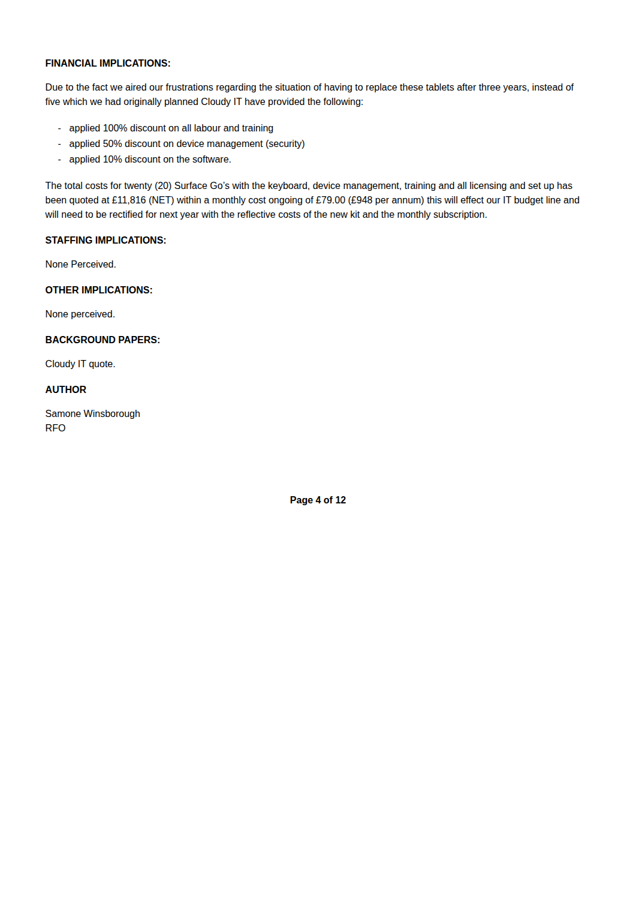Financial Implications:
Due to the fact we aired our frustrations regarding the situation of having to replace these tablets after three years, instead of five which we had originally planned Cloudy IT have provided the following:
applied 100% discount on all labour and training
applied 50% discount on device management (security)
applied 10% discount on the software.
The total costs for twenty (20) Surface Go’s with the keyboard, device management, training and all licensing and set up has been quoted at £11,816 (NET) within a monthly cost ongoing of £79.00 (£948 per annum) this will effect our IT budget line and will need to be rectified for next year with the reflective costs of the new kit and the monthly subscription.
Staffing Implications:
None Perceived.
Other Implications:
None perceived.
Background Papers:
Cloudy IT quote.
Author
Samone Winsborough
RFO
Page 4 of 12